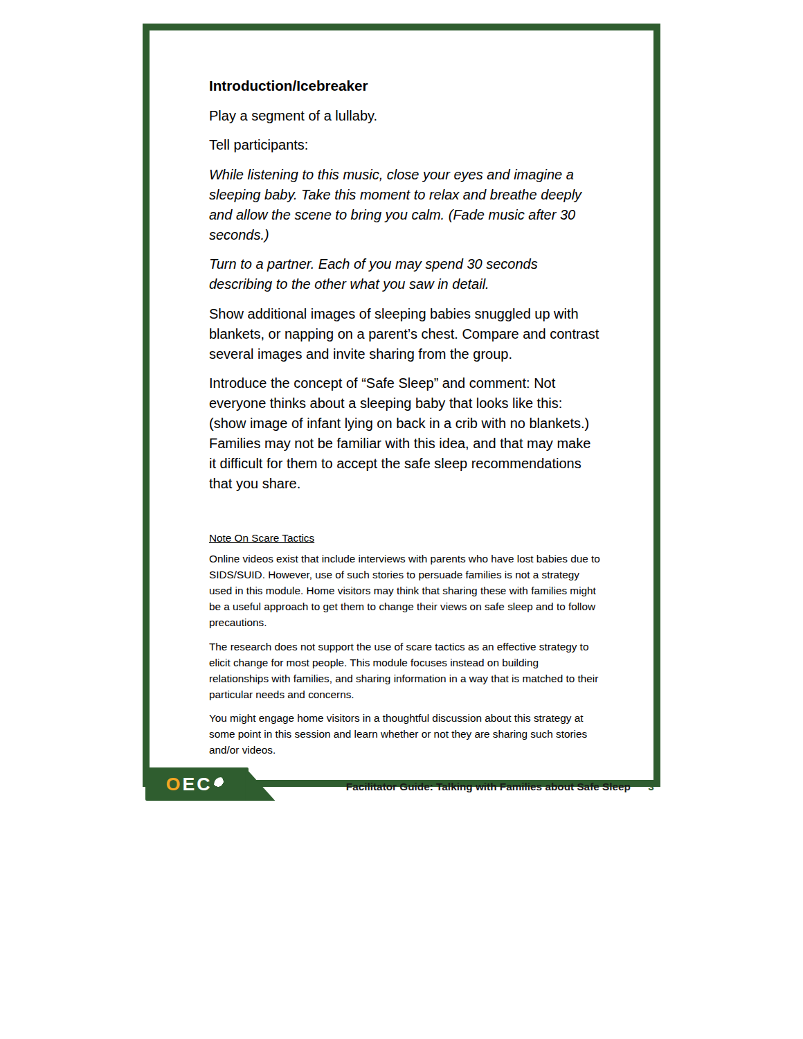Introduction/Icebreaker
Play a segment of a lullaby.
Tell participants:
While listening to this music, close your eyes and imagine a sleeping baby. Take this moment to relax and breathe deeply and allow the scene to bring you calm. (Fade music after 30 seconds.)
Turn to a partner. Each of you may spend 30 seconds describing to the other what you saw in detail.
Show additional images of sleeping babies snuggled up with blankets, or napping on a parent’s chest. Compare and contrast several images and invite sharing from the group.
Introduce the concept of “Safe Sleep” and comment: Not everyone thinks about a sleeping baby that looks like this: (show image of infant lying on back in a crib with no blankets.) Families may not be familiar with this idea, and that may make it difficult for them to accept the safe sleep recommendations that you share.
Note On Scare Tactics
Online videos exist that include interviews with parents who have lost babies due to SIDS/SUID. However, use of such stories to persuade families is not a strategy used in this module. Home visitors may think that sharing these with families might be a useful approach to get them to change their views on safe sleep and to follow precautions.
The research does not support the use of scare tactics as an effective strategy to elicit change for most people. This module focuses instead on building relationships with families, and sharing information in a way that is matched to their particular needs and concerns.
You might engage home visitors in a thoughtful discussion about this strategy at some point in this session and learn whether or not they are sharing such stories and/or videos.
OEC
Facilitator Guide: Talking with Families about Safe Sleep 3